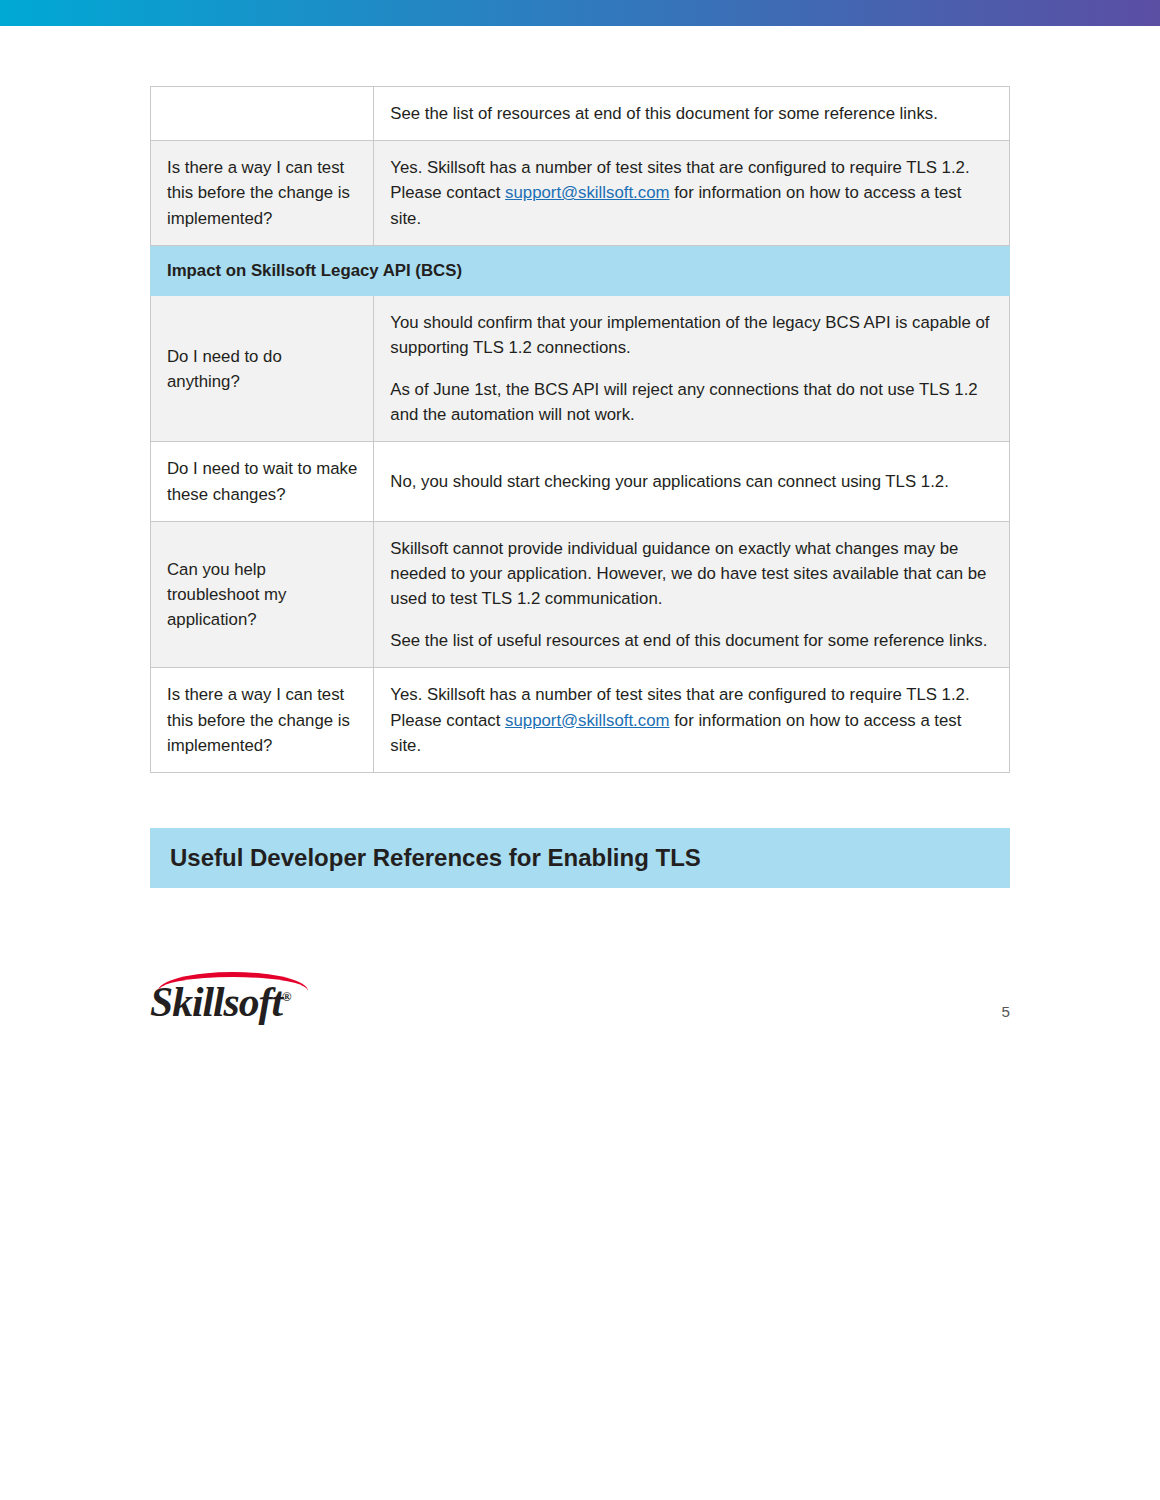| | See the list of resources at end of this document for some reference links. |
| Is there a way I can test this before the change is implemented? | Yes. Skillsoft has a number of test sites that are configured to require TLS 1.2. Please contact support@skillsoft.com for information on how to access a test site. |
| Impact on Skillsoft Legacy API (BCS) |
| Do I need to do anything? | You should confirm that your implementation of the legacy BCS API is capable of supporting TLS 1.2 connections. As of June 1st, the BCS API will reject any connections that do not use TLS 1.2 and the automation will not work. |
| Do I need to wait to make these changes? | No, you should start checking your applications can connect using TLS 1.2. |
| Can you help troubleshoot my application? | Skillsoft cannot provide individual guidance on exactly what changes may be needed to your application. However, we do have test sites available that can be used to test TLS 1.2 communication. See the list of useful resources at end of this document for some reference links. |
| Is there a way I can test this before the change is implemented? | Yes. Skillsoft has a number of test sites that are configured to require TLS 1.2. Please contact support@skillsoft.com for information on how to access a test site. |
Useful Developer References for Enabling TLS
Skillsoft®
5